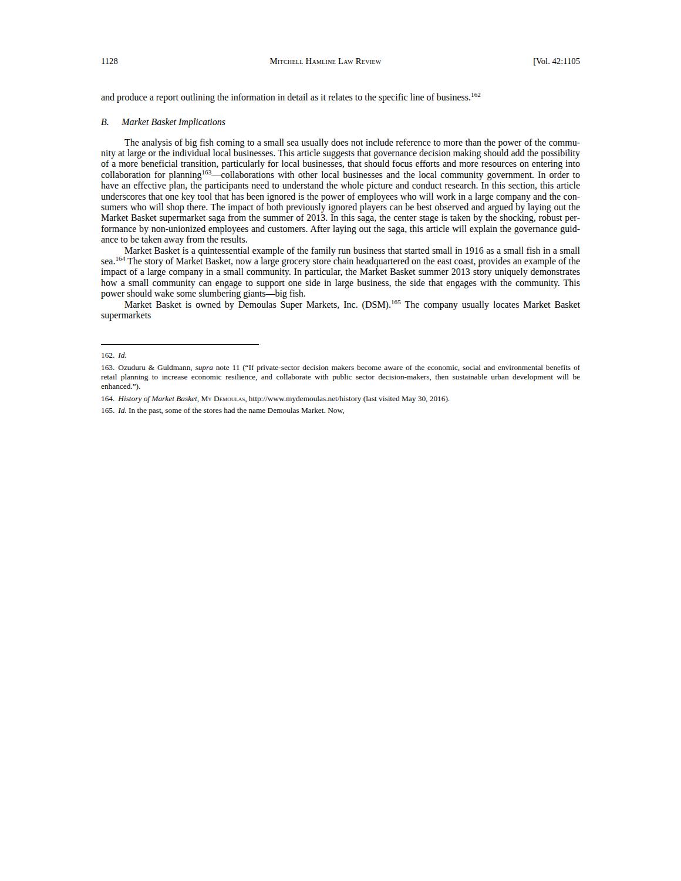1128 Mitchell Hamline Law Review [Vol. 42:1105
and produce a report outlining the information in detail as it relates to the specific line of business.162
B. Market Basket Implications
The analysis of big fish coming to a small sea usually does not include reference to more than the power of the community at large or the individual local businesses. This article suggests that governance decision making should add the possibility of a more beneficial transition, particularly for local businesses, that should focus efforts and more resources on entering into collaboration for planning163—collaborations with other local businesses and the local community government. In order to have an effective plan, the participants need to understand the whole picture and conduct research. In this section, this article underscores that one key tool that has been ignored is the power of employees who will work in a large company and the consumers who will shop there. The impact of both previously ignored players can be best observed and argued by laying out the Market Basket supermarket saga from the summer of 2013. In this saga, the center stage is taken by the shocking, robust performance by non-unionized employees and customers. After laying out the saga, this article will explain the governance guidance to be taken away from the results.
Market Basket is a quintessential example of the family run business that started small in 1916 as a small fish in a small sea.164 The story of Market Basket, now a large grocery store chain headquartered on the east coast, provides an example of the impact of a large company in a small community. In particular, the Market Basket summer 2013 story uniquely demonstrates how a small community can engage to support one side in large business, the side that engages with the community. This power should wake some slumbering giants—big fish.
Market Basket is owned by Demoulas Super Markets, Inc. (DSM).165 The company usually locates Market Basket supermarkets
Id.
Ozuduru & Guldmann, supra note 11 (“If private-sector decision makers become aware of the economic, social and environmental benefits of retail planning to increase economic resilience, and collaborate with public sector decision-makers, then sustainable urban development will be enhanced.”).
History of Market Basket, My Demoulas, http://www.mydemoulas.net/history (last visited May 30, 2016).
Id. In the past, some of the stores had the name Demoulas Market. Now,